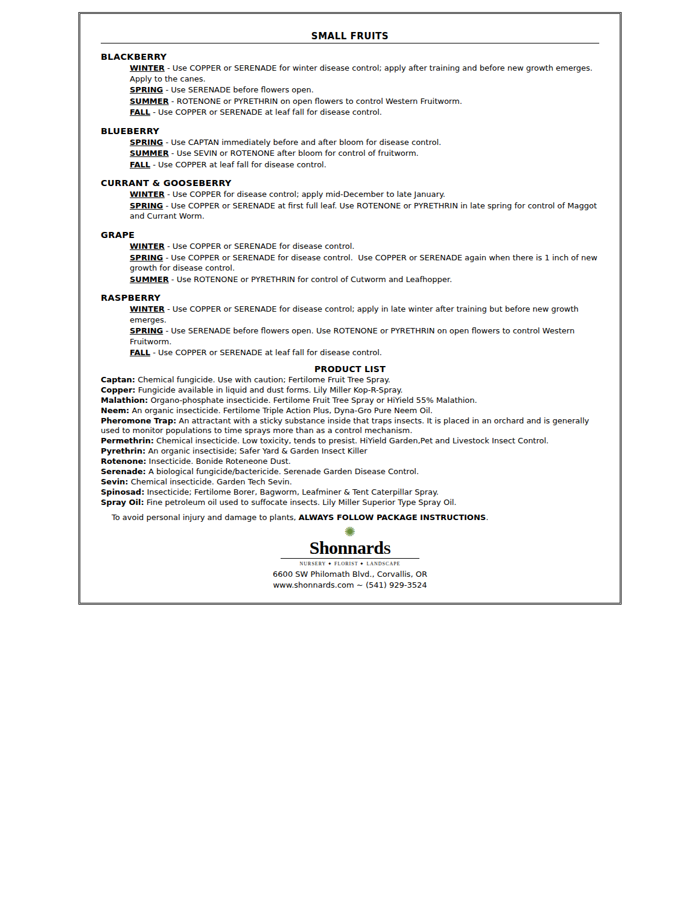SMALL FRUITS
BLACKBERRY
WINTER - Use COPPER or SERENADE for winter disease control; apply after training and before new growth emerges. Apply to the canes.
SPRING - Use SERENADE before flowers open.
SUMMER - ROTENONE or PYRETHRIN on open flowers to control Western Fruitworm.
FALL - Use COPPER or SERENADE at leaf fall for disease control.
BLUEBERRY
SPRING - Use CAPTAN immediately before and after bloom for disease control.
SUMMER - Use SEVIN or ROTENONE after bloom for control of fruitworm.
FALL - Use COPPER at leaf fall for disease control.
CURRANT & GOOSEBERRY
WINTER - Use COPPER for disease control; apply mid-December to late January.
SPRING - Use COPPER or SERENADE at first full leaf. Use ROTENONE or PYRETHRIN in late spring for control of Maggot and Currant Worm.
GRAPE
WINTER - Use COPPER or SERENADE for disease control.
SPRING - Use COPPER or SERENADE for disease control. Use COPPER or SERENADE again when there is 1 inch of new growth for disease control.
SUMMER - Use ROTENONE or PYRETHRIN for control of Cutworm and Leafhopper.
RASPBERRY
WINTER - Use COPPER or SERENADE for disease control; apply in late winter after training but before new growth emerges.
SPRING - Use SERENADE before flowers open. Use ROTENONE or PYRETHRIN on open flowers to control Western Fruitworm.
FALL - Use COPPER or SERENADE at leaf fall for disease control.
PRODUCT LIST
Captan: Chemical fungicide. Use with caution; Fertilome Fruit Tree Spray.
Copper: Fungicide available in liquid and dust forms. Lily Miller Kop-R-Spray.
Malathion: Organo-phosphate insecticide. Fertilome Fruit Tree Spray or HiYield 55% Malathion.
Neem: An organic insecticide. Fertilome Triple Action Plus, Dyna-Gro Pure Neem Oil.
Pheromone Trap: An attractant with a sticky substance inside that traps insects. It is placed in an orchard and is generally used to monitor populations to time sprays more than as a control mechanism.
Permethrin: Chemical insecticide. Low toxicity, tends to presist. HiYield Garden,Pet and Livestock Insect Control.
Pyrethrin: An organic insectiside; Safer Yard & Garden Insect Killer
Rotenone: Insecticide. Bonide Roteneone Dust.
Serenade: A biological fungicide/bactericide. Serenade Garden Disease Control.
Sevin: Chemical insecticide. Garden Tech Sevin.
Spinosad: Insecticide; Fertilome Borer, Bagworm, Leafminer & Tent Caterpillar Spray.
Spray Oil: Fine petroleum oil used to suffocate insects. Lily Miller Superior Type Spray Oil.
To avoid personal injury and damage to plants, ALWAYS FOLLOW PACKAGE INSTRUCTIONS.
✺
ShonnardS
Nursery ✦ Florist ✦ Landscape
6600 SW Philomath Blvd., Corvallis, OR
www.shonnards.com ~ (541) 929-3524